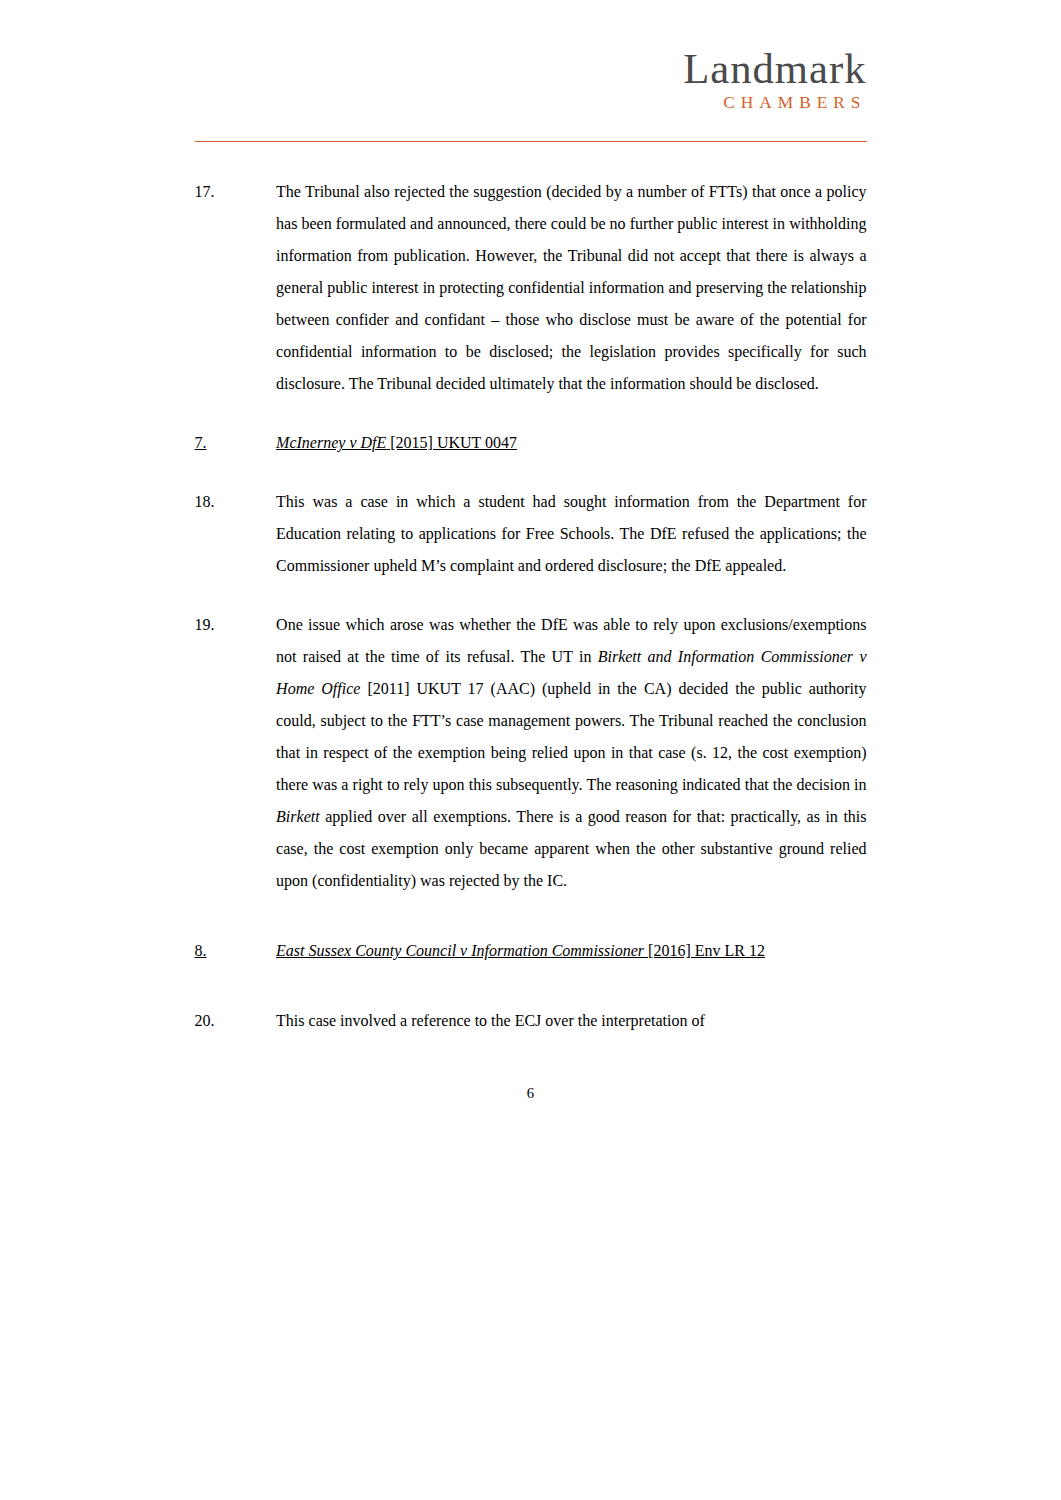Landmark
CHAMBERS
17.
The Tribunal also rejected the suggestion (decided by a number of FTTs) that once a policy has been formulated and announced, there could be no further public interest in withholding information from publication. However, the Tribunal did not accept that there is always a general public interest in protecting confidential information and preserving the relationship between confider and confidant – those who disclose must be aware of the potential for confidential information to be disclosed; the legislation provides specifically for such disclosure. The Tribunal decided ultimately that the information should be disclosed.
7.
McInerney v DfE [2015] UKUT 0047
18.
This was a case in which a student had sought information from the Department for Education relating to applications for Free Schools. The DfE refused the applications; the Commissioner upheld M’s complaint and ordered disclosure; the DfE appealed.
19.
One issue which arose was whether the DfE was able to rely upon exclusions/exemptions not raised at the time of its refusal. The UT in Birkett and Information Commissioner v Home Office [2011] UKUT 17 (AAC) (upheld in the CA) decided the public authority could, subject to the FTT’s case management powers. The Tribunal reached the conclusion that in respect of the exemption being relied upon in that case (s. 12, the cost exemption) there was a right to rely upon this subsequently. The reasoning indicated that the decision in Birkett applied over all exemptions. There is a good reason for that: practically, as in this case, the cost exemption only became apparent when the other substantive ground relied upon (confidentiality) was rejected by the IC.
8.
East Sussex County Council v Information Commissioner [2016] Env LR 12
20.
This case involved a reference to the ECJ over the interpretation of
6